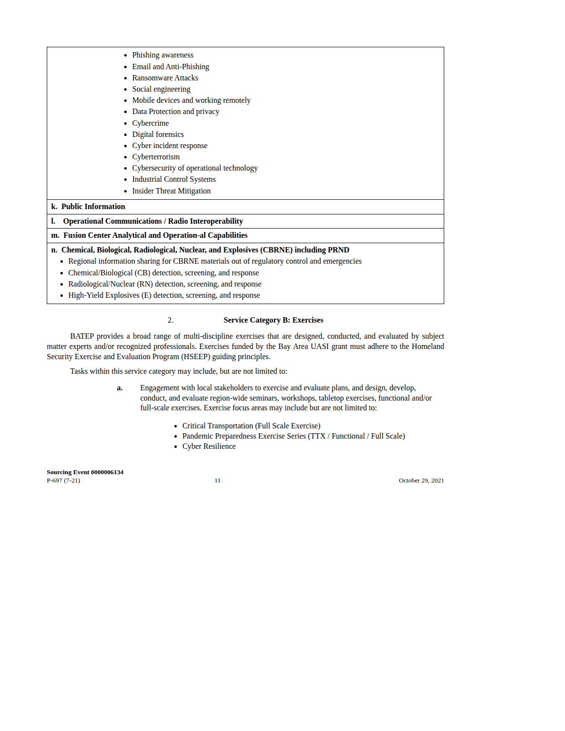| | Phishing awareness Email and Anti-Phishing Ransomware Attacks Social engineering Mobile devices and working remotely Data Protection and privacy Cybercrime Digital forensics Cyber incident response Cyberterrorism Cybersecurity of operational technology Industrial Control Systems Insider Threat Mitigation |
| k. Public Information |
| l. Operational Communications / Radio Interoperability |
| m. Fusion Center Analytical and Operation-al Capabilities |
| n. Chemical, Biological, Radiological, Nuclear, and Explosives (CBRNE) including PRND Regional information sharing for CBRNE materials out of regulatory control and emergencies Chemical/Biological (CB) detection, screening, and response Radiological/Nuclear (RN) detection, screening, and response High-Yield Explosives (E) detection, screening, and response |
2. Service Category B: Exercises
BATEP provides a broad range of multi-discipline exercises that are designed, conducted, and evaluated by subject matter experts and/or recognized professionals. Exercises funded by the Bay Area UASI grant must adhere to the Homeland Security Exercise and Evaluation Program (HSEEP) guiding principles.
Tasks within this service category may include, but are not limited to:
a.
Engagement with local stakeholders to exercise and evaluate plans, and design, develop, conduct, and evaluate region-wide seminars, workshops, tabletop exercises, functional and/or full-scale exercises. Exercise focus areas may include but are not limited to:
Critical Transportation (Full Scale Exercise)
Pandemic Preparedness Exercise Series (TTX / Functional / Full Scale)
Cyber Resilience
| Sourcing Event 0000006134 |
| P-697 (7-21) | 11 | October 29, 2021 |